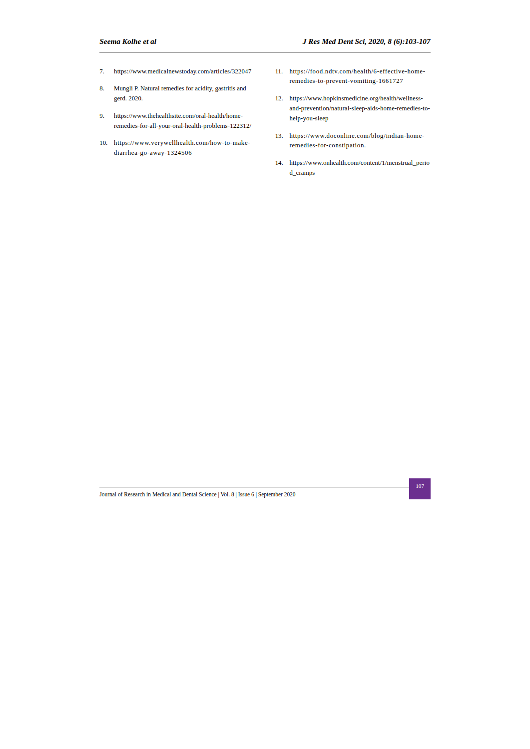Seema Kolhe et al
J Res Med Dent Sci, 2020, 8 (6):103-107
7. https://www.medicalnewstoday.com/articles/322047
8. Mungli P. Natural remedies for acidity, gastritis and gerd. 2020.
9. https://www.thehealthsite.com/oral-health/home-remedies-for-all-your-oral-health-problems-122312/
10. https://www.verywellhealth.com/how-to-make-diarrhea-go-away-1324506
11. https://food.ndtv.com/health/6-effective-home-remedies-to-prevent-vomiting-1661727
12. https://www.hopkinsmedicine.org/health/wellness-and-prevention/natural-sleep-aids-home-remedies-to-help-you-sleep
13. https://www.doconline.com/blog/indian-home-remedies-for-constipation.
14. https://www.onhealth.com/content/1/menstrual_period_cramps
Journal of Research in Medical and Dental Science | Vol. 8 | Issue 6 | September 2020
107